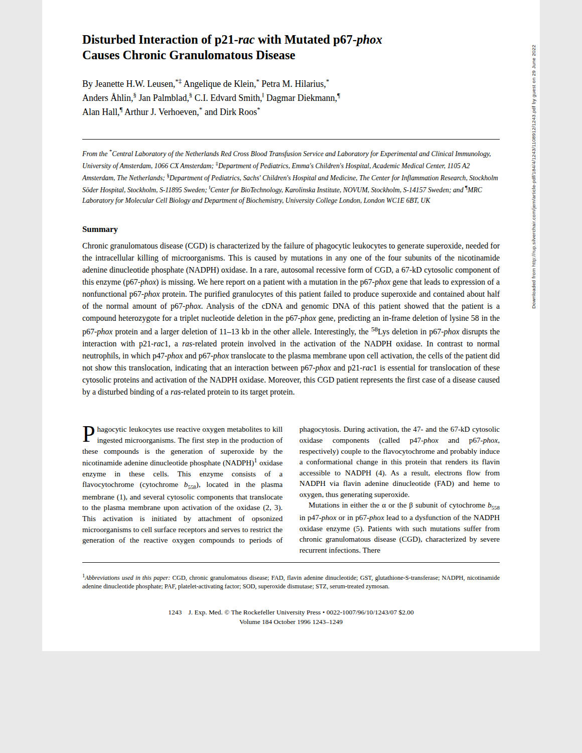Downloaded from http://rup.silverchair.com/jem/article-pdf/184/4/1243/1108912/1243.pdf by guest on 29 June 2022
Disturbed Interaction of p21-rac with Mutated p67-phox
Causes Chronic Granulomatous Disease
By Jeanette H.W. Leusen,*‡ Angelique de Klein,* Petra M. Hilarius,*
Anders Åhlin,§ Jan Palmblad,§ C.I. Edvard Smith,‖ Dagmar Diekmann,¶
Alan Hall,¶ Arthur J. Verhoeven,* and Dirk Roos*
From the *Central Laboratory of the Netherlands Red Cross Blood Transfusion Service and Laboratory for Experimental and Clinical Immunology, University of Amsterdam, 1066 CX Amsterdam; ‡Department of Pediatrics, Emma's Children's Hospital, Academic Medical Center, 1105 A2 Amsterdam, The Netherlands; §Department of Pediatrics, Sachs' Children's Hospital and Medicine, The Center for Inflammation Research, Stockholm Söder Hospital, Stockholm, S-11895 Sweden; ‖Center for BioTechnology, Karolinska Institute, NOVUM, Stockholm, S-14157 Sweden; and ¶MRC Laboratory for Molecular Cell Biology and Department of Biochemistry, University College London, London WC1E 6BT, UK
Summary
Chronic granulomatous disease (CGD) is characterized by the failure of phagocytic leukocytes to generate superoxide, needed for the intracellular killing of microorganisms. This is caused by mutations in any one of the four subunits of the nicotinamide adenine dinucleotide phosphate (NADPH) oxidase. In a rare, autosomal recessive form of CGD, a 67-kD cytosolic component of this enzyme (p67-phox) is missing. We here report on a patient with a mutation in the p67-phox gene that leads to expression of a nonfunctional p67-phox protein. The purified granulocytes of this patient failed to produce superoxide and contained about half of the normal amount of p67-phox. Analysis of the cDNA and genomic DNA of this patient showed that the patient is a compound heterozygote for a triplet nucleotide deletion in the p67-phox gene, predicting an in-frame deletion of lysine 58 in the p67-phox protein and a larger deletion of 11–13 kb in the other allele. Interestingly, the 58Lys deletion in p67-phox disrupts the interaction with p21-rac1, a ras-related protein involved in the activation of the NADPH oxidase. In contrast to normal neutrophils, in which p47-phox and p67-phox translocate to the plasma membrane upon cell activation, the cells of the patient did not show this translocation, indicating that an interaction between p67-phox and p21-rac1 is essential for translocation of these cytosolic proteins and activation of the NADPH oxidase. Moreover, this CGD patient represents the first case of a disease caused by a disturbed binding of a ras-related protein to its target protein.
Phagocytic leukocytes use reactive oxygen metabolites to kill ingested microorganisms. The first step in the production of these compounds is the generation of superoxide by the nicotinamide adenine dinucleotide phosphate (NADPH)1 oxidase enzyme in these cells. This enzyme consists of a flavocytochrome (cytochrome b558), located in the plasma membrane (1), and several cytosolic components that translocate to the plasma membrane upon activation of the oxidase (2, 3). This activation is initiated by attachment of opsonized microorganisms to cell surface receptors and serves to restrict the generation of the reactive oxygen compounds to periods of phagocytosis. During activation, the 47- and the 67-kD cytosolic oxidase components (called p47-phox and p67-phox, respectively) couple to the flavocytochrome and probably induce a conformational change in this protein that renders its flavin accessible to NADPH (4). As a result, electrons flow from NADPH via flavin adenine dinucleotide (FAD) and heme to oxygen, thus generating superoxide.
Mutations in either the α or the β subunit of cytochrome b558 in p47-phox or in p67-phox lead to a dysfunction of the NADPH oxidase enzyme (5). Patients with such mutations suffer from chronic granulomatous disease (CGD), characterized by severe recurrent infections. There
1Abbreviations used in this paper: CGD, chronic granulomatous disease; FAD, flavin adenine dinucleotide; GST, glutathione-S-transferase; NADPH, nicotinamide adenine dinucleotide phosphate; PAF, platelet-activating factor; SOD, superoxide dismutase; STZ, serum-treated zymosan.
1243 J. Exp. Med. © The Rockefeller University Press • 0022-1007/96/10/1243/07 $2.00
Volume 184 October 1996 1243–1249